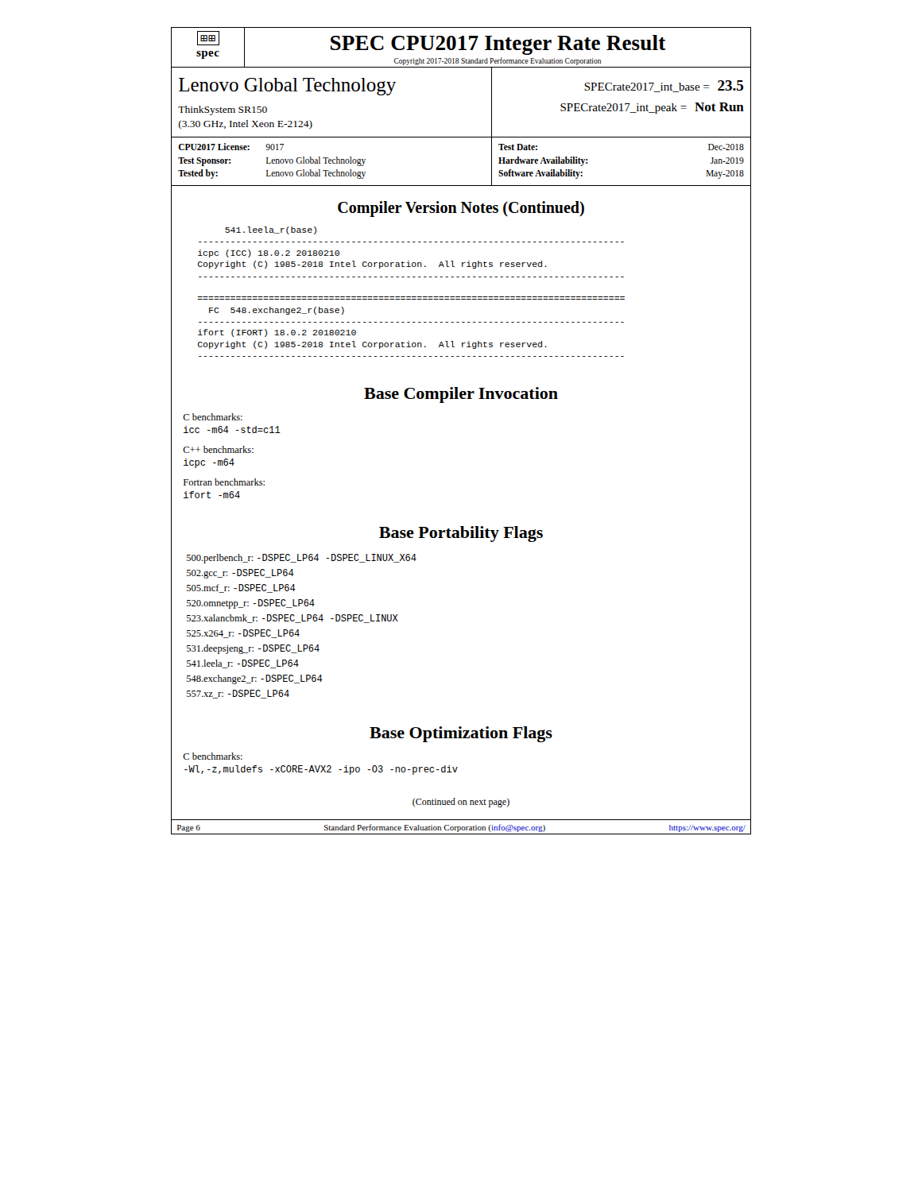⊞⊞
spec
SPEC CPU2017 Integer Rate Result
Copyright 2017-2018 Standard Performance Evaluation Corporation
Lenovo Global Technology
ThinkSystem SR150
(3.30 GHz, Intel Xeon E-2124)
SPECrate2017_int_base = 23.5
SPECrate2017_int_peak = Not Run
CPU2017 License: 9017
Test Sponsor: Lenovo Global Technology
Tested by: Lenovo Global Technology
Test Date: Dec-2018
Hardware Availability: Jan-2019
Software Availability: May-2018
Compiler Version Notes (Continued)
     541.leela_r(base)
------------------------------------------------------------------------------
icpc (ICC) 18.0.2 20180210
Copyright (C) 1985-2018 Intel Corporation.  All rights reserved.
------------------------------------------------------------------------------

==============================================================================
  FC  548.exchange2_r(base)
------------------------------------------------------------------------------
ifort (IFORT) 18.0.2 20180210
Copyright (C) 1985-2018 Intel Corporation.  All rights reserved.
------------------------------------------------------------------------------
Base Compiler Invocation
C benchmarks:
icc -m64 -std=c11
C++ benchmarks:
icpc -m64
Fortran benchmarks:
ifort -m64
Base Portability Flags
500.perlbench_r: -DSPEC_LP64 -DSPEC_LINUX_X64
502.gcc_r: -DSPEC_LP64
505.mcf_r: -DSPEC_LP64
520.omnetpp_r: -DSPEC_LP64
523.xalancbmk_r: -DSPEC_LP64 -DSPEC_LINUX
525.x264_r: -DSPEC_LP64
531.deepsjeng_r: -DSPEC_LP64
541.leela_r: -DSPEC_LP64
548.exchange2_r: -DSPEC_LP64
557.xz_r: -DSPEC_LP64
Base Optimization Flags
C benchmarks:
-Wl,-z,muldefs -xCORE-AVX2 -ipo -O3 -no-prec-div
(Continued on next page)
Page 6
Standard Performance Evaluation Corporation (info@spec.org)
https://www.spec.org/